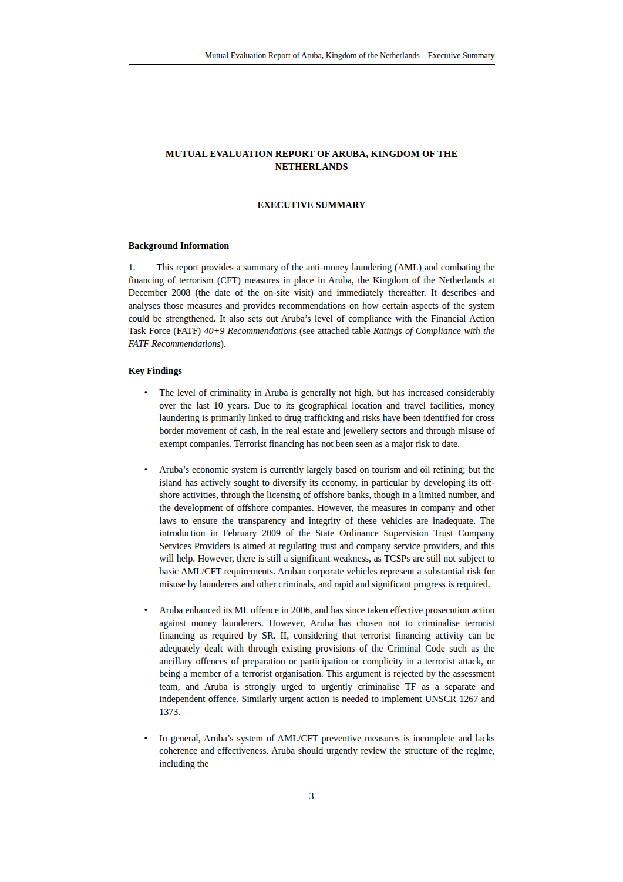Mutual Evaluation Report of Aruba, Kingdom of the Netherlands – Executive Summary
MUTUAL EVALUATION REPORT OF ARUBA, KINGDOM OF THE NETHERLANDS
EXECUTIVE SUMMARY
Background Information
1. This report provides a summary of the anti-money laundering (AML) and combating the financing of terrorism (CFT) measures in place in Aruba, the Kingdom of the Netherlands at December 2008 (the date of the on-site visit) and immediately thereafter. It describes and analyses those measures and provides recommendations on how certain aspects of the system could be strengthened. It also sets out Aruba’s level of compliance with the Financial Action Task Force (FATF) 40+9 Recommendations (see attached table Ratings of Compliance with the FATF Recommendations).
Key Findings
The level of criminality in Aruba is generally not high, but has increased considerably over the last 10 years. Due to its geographical location and travel facilities, money laundering is primarily linked to drug trafficking and risks have been identified for cross border movement of cash, in the real estate and jewellery sectors and through misuse of exempt companies. Terrorist financing has not been seen as a major risk to date.
Aruba’s economic system is currently largely based on tourism and oil refining; but the island has actively sought to diversify its economy, in particular by developing its off-shore activities, through the licensing of offshore banks, though in a limited number, and the development of offshore companies. However, the measures in company and other laws to ensure the transparency and integrity of these vehicles are inadequate. The introduction in February 2009 of the State Ordinance Supervision Trust Company Services Providers is aimed at regulating trust and company service providers, and this will help. However, there is still a significant weakness, as TCSPs are still not subject to basic AML/CFT requirements. Aruban corporate vehicles represent a substantial risk for misuse by launderers and other criminals, and rapid and significant progress is required.
Aruba enhanced its ML offence in 2006, and has since taken effective prosecution action against money launderers. However, Aruba has chosen not to criminalise terrorist financing as required by SR. II, considering that terrorist financing activity can be adequately dealt with through existing provisions of the Criminal Code such as the ancillary offences of preparation or participation or complicity in a terrorist attack, or being a member of a terrorist organisation. This argument is rejected by the assessment team, and Aruba is strongly urged to urgently criminalise TF as a separate and independent offence. Similarly urgent action is needed to implement UNSCR 1267 and 1373.
In general, Aruba’s system of AML/CFT preventive measures is incomplete and lacks coherence and effectiveness. Aruba should urgently review the structure of the regime, including the
3